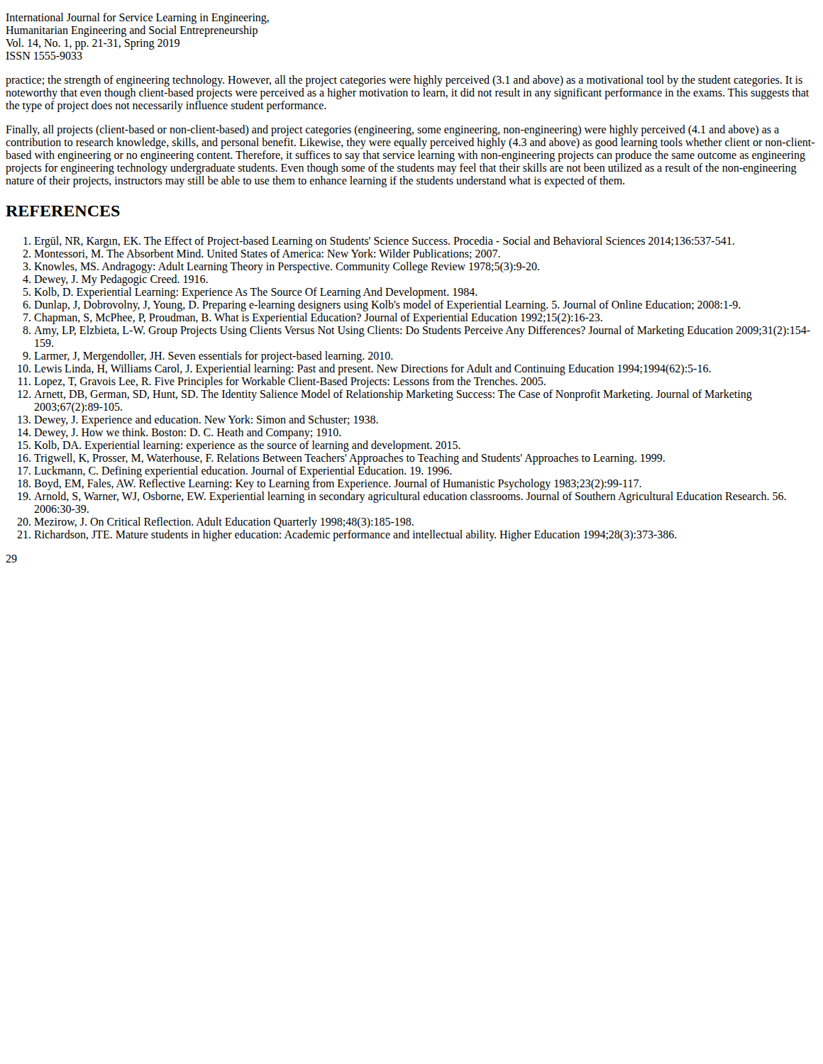International Journal for Service Learning in Engineering,
Humanitarian Engineering and Social Entrepreneurship
Vol. 14, No. 1, pp. 21-31, Spring 2019
ISSN 1555-9033
practice; the strength of engineering technology. However, all the project categories were highly perceived (3.1 and above) as a motivational tool by the student categories. It is noteworthy that even though client-based projects were perceived as a higher motivation to learn, it did not result in any significant performance in the exams. This suggests that the type of project does not necessarily influence student performance.
Finally, all projects (client-based or non-client-based) and project categories (engineering, some engineering, non-engineering) were highly perceived (4.1 and above) as a contribution to research knowledge, skills, and personal benefit. Likewise, they were equally perceived highly (4.3 and above) as good learning tools whether client or non-client-based with engineering or no engineering content. Therefore, it suffices to say that service learning with non-engineering projects can produce the same outcome as engineering projects for engineering technology undergraduate students. Even though some of the students may feel that their skills are not been utilized as a result of the non-engineering nature of their projects, instructors may still be able to use them to enhance learning if the students understand what is expected of them.
REFERENCES
Ergül, NR, Kargın, EK. The Effect of Project-based Learning on Students' Science Success. Procedia - Social and Behavioral Sciences 2014;136:537-541.
Montessori, M. The Absorbent Mind. United States of America: New York: Wilder Publications; 2007.
Knowles, MS. Andragogy: Adult Learning Theory in Perspective. Community College Review 1978;5(3):9-20.
Dewey, J. My Pedagogic Creed. 1916.
Kolb, D. Experiential Learning: Experience As The Source Of Learning And Development. 1984.
Dunlap, J, Dobrovolny, J, Young, D. Preparing e-learning designers using Kolb's model of Experiential Learning. 5. Journal of Online Education; 2008:1-9.
Chapman, S, McPhee, P, Proudman, B. What is Experiential Education? Journal of Experiential Education 1992;15(2):16-23.
Amy, LP, Elzbieta, L-W. Group Projects Using Clients Versus Not Using Clients: Do Students Perceive Any Differences? Journal of Marketing Education 2009;31(2):154-159.
Larmer, J, Mergendoller, JH. Seven essentials for project-based learning. 2010.
Lewis Linda, H, Williams Carol, J. Experiential learning: Past and present. New Directions for Adult and Continuing Education 1994;1994(62):5-16.
Lopez, T, Gravois Lee, R. Five Principles for Workable Client-Based Projects: Lessons from the Trenches. 2005.
Arnett, DB, German, SD, Hunt, SD. The Identity Salience Model of Relationship Marketing Success: The Case of Nonprofit Marketing. Journal of Marketing 2003;67(2):89-105.
Dewey, J. Experience and education. New York: Simon and Schuster; 1938.
Dewey, J. How we think. Boston: D. C. Heath and Company; 1910.
Kolb, DA. Experiential learning: experience as the source of learning and development. 2015.
Trigwell, K, Prosser, M, Waterhouse, F. Relations Between Teachers' Approaches to Teaching and Students' Approaches to Learning. 1999.
Luckmann, C. Defining experiential education. Journal of Experiential Education. 19. 1996.
Boyd, EM, Fales, AW. Reflective Learning: Key to Learning from Experience. Journal of Humanistic Psychology 1983;23(2):99-117.
Arnold, S, Warner, WJ, Osborne, EW. Experiential learning in secondary agricultural education classrooms. Journal of Southern Agricultural Education Research. 56. 2006:30-39.
Mezirow, J. On Critical Reflection. Adult Education Quarterly 1998;48(3):185-198.
Richardson, JTE. Mature students in higher education: Academic performance and intellectual ability. Higher Education 1994;28(3):373-386.
29